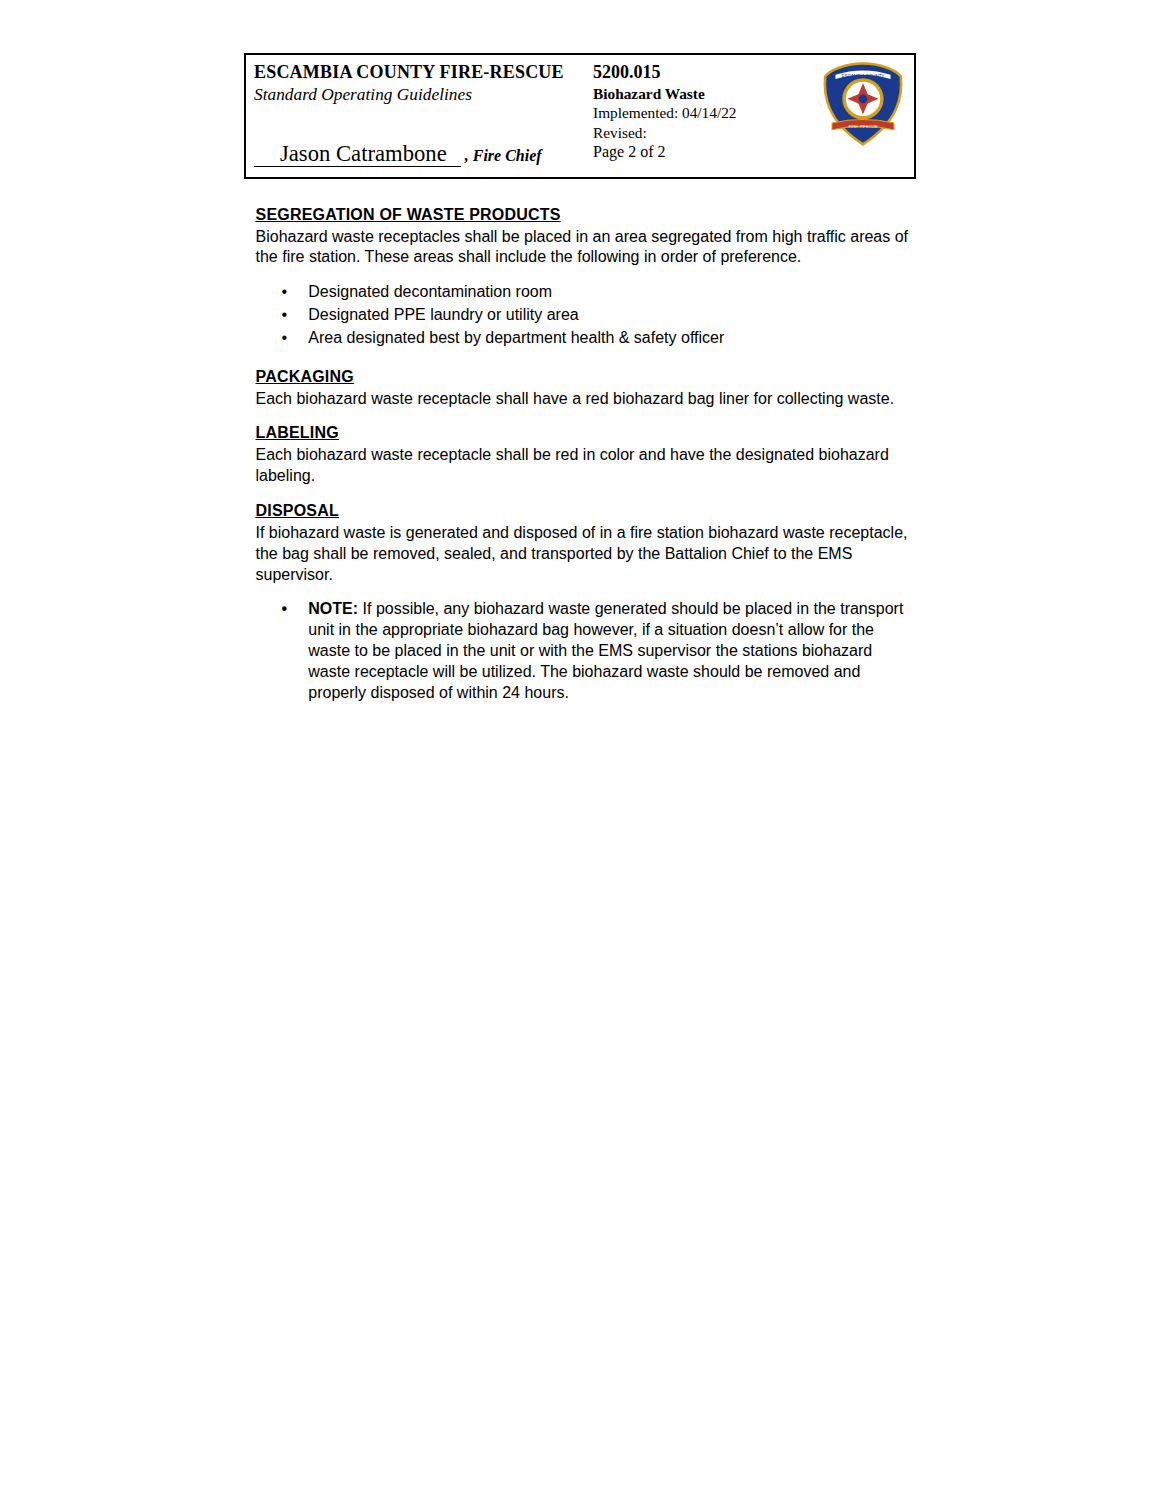| ESCAMBIA COUNTY FIRE-RESCUE Standard Operating Guidelines | 5200.015 Biohazard Waste Implemented: 04/14/22 Revised: | ESCAMBIA COUNTY FIRE-RESCUE |
| Jason Catrambone , Fire Chief | Page 2 of 2 |
SEGREGATION OF WASTE PRODUCTS
Biohazard waste receptacles shall be placed in an area segregated from high traffic areas of the fire station. These areas shall include the following in order of preference.
Designated decontamination room
Designated PPE laundry or utility area
Area designated best by department health & safety officer
PACKAGING
Each biohazard waste receptacle shall have a red biohazard bag liner for collecting waste.
LABELING
Each biohazard waste receptacle shall be red in color and have the designated biohazard labeling.
DISPOSAL
If biohazard waste is generated and disposed of in a fire station biohazard waste receptacle, the bag shall be removed, sealed, and transported by the Battalion Chief to the EMS supervisor.
NOTE: If possible, any biohazard waste generated should be placed in the transport unit in the appropriate biohazard bag however, if a situation doesn’t allow for the waste to be placed in the unit or with the EMS supervisor the stations biohazard waste receptacle will be utilized. The biohazard waste should be removed and properly disposed of within 24 hours.